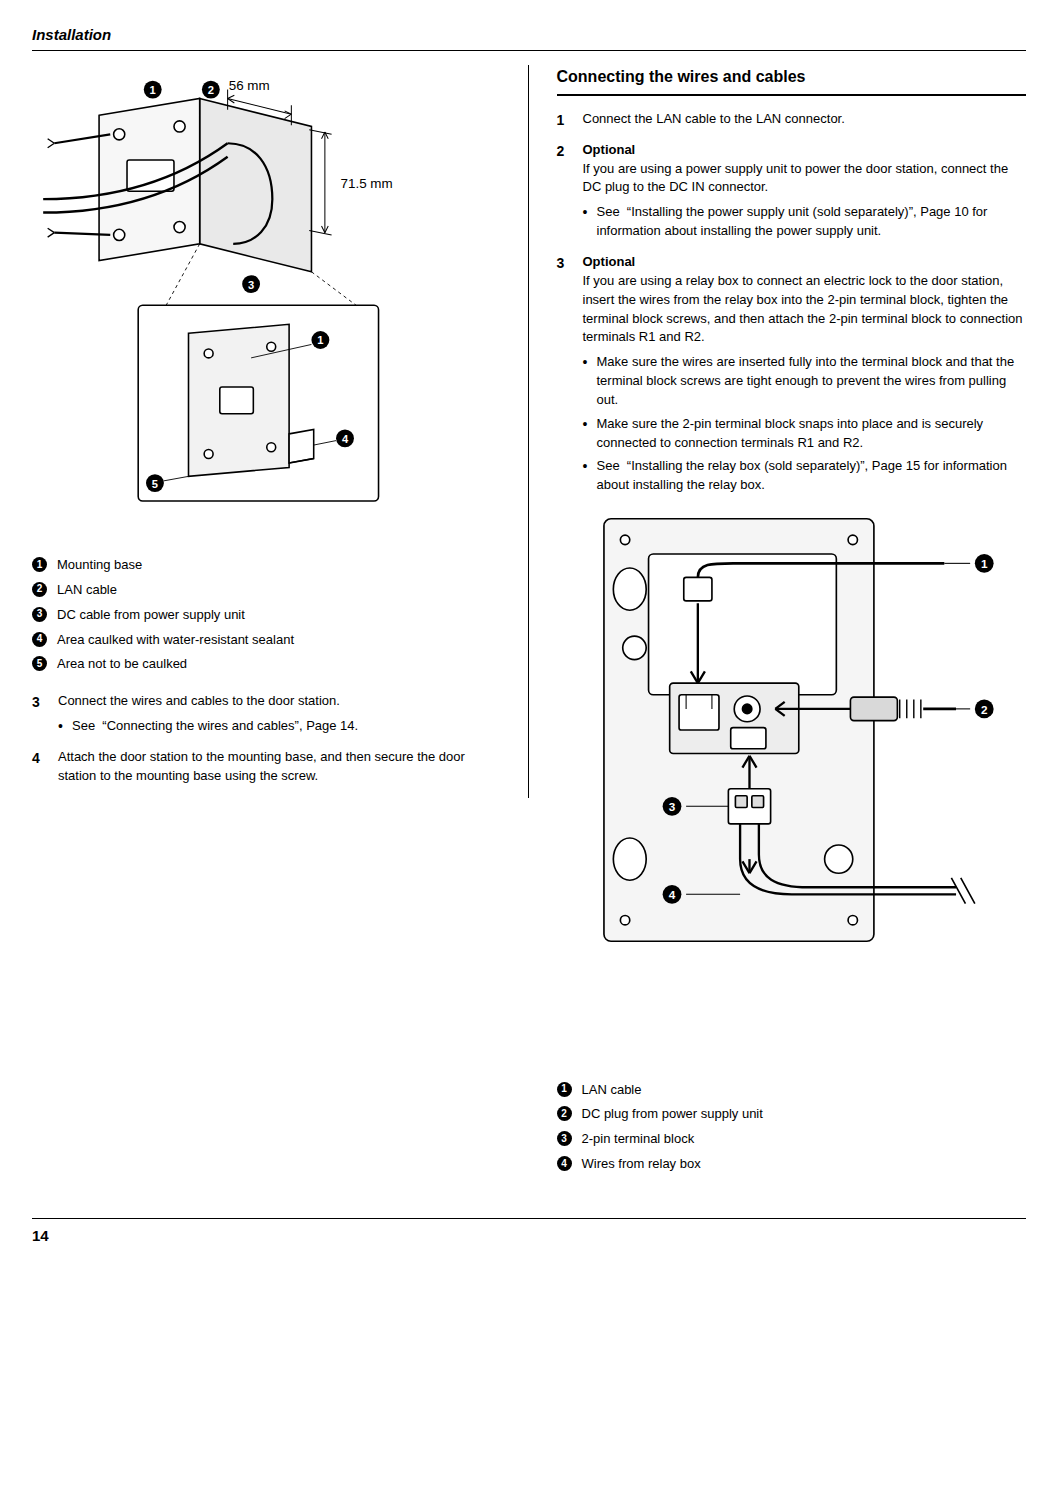Installation
1 2 3 1 4 5 56 mm 71.5 mm
1 Mounting base
2 LAN cable
3 DC cable from power supply unit
4 Area caulked with water-resistant sealant
5 Area not to be caulked
Connect the wires and cables to the door station.
See “Connecting the wires and cables”, Page 14.
Attach the door station to the mounting base, and then secure the door station to the mounting base using the screw.
Connecting the wires and cables
Connect the LAN cable to the LAN connector.
Optional If you are using a power supply unit to power the door station, connect the DC plug to the DC IN connector.
See “Installing the power supply unit (sold separately)”, Page 10 for information about installing the power supply unit.
Optional If you are using a relay box to connect an electric lock to the door station, insert the wires from the relay box into the 2-pin terminal block, tighten the terminal block screws, and then attach the 2-pin terminal block to connection terminals R1 and R2.
Make sure the wires are inserted fully into the terminal block and that the terminal block screws are tight enough to prevent the wires from pulling out.
Make sure the 2-pin terminal block snaps into place and is securely connected to connection terminals R1 and R2.
See “Installing the relay box (sold separately)”, Page 15 for information about installing the relay box.
1 2 3 4
1 LAN cable
2 DC plug from power supply unit
32-pin terminal block
4 Wires from relay box
14